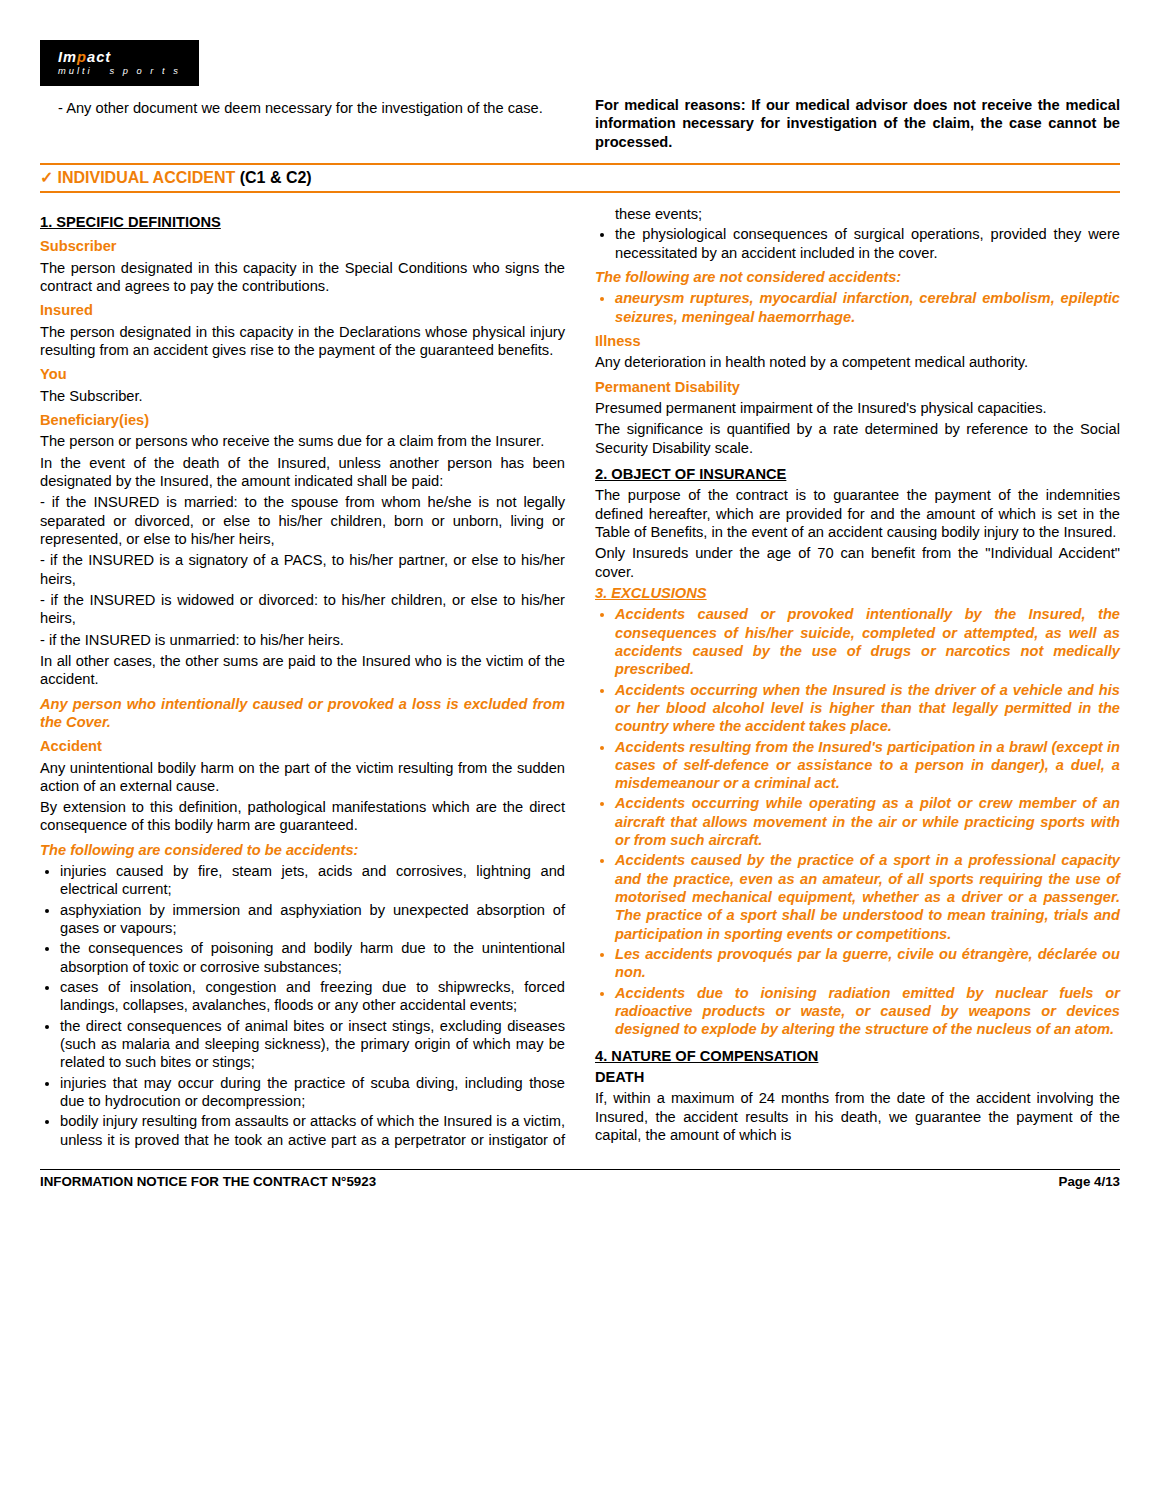Impact multi s p o r t s
Any other document we deem necessary for the investigation of the case.
For medical reasons: If our medical advisor does not receive the medical information necessary for investigation of the claim, the case cannot be processed.
✓ INDIVIDUAL ACCIDENT (C1 & C2)
1. SPECIFIC DEFINITIONS
Subscriber
The person designated in this capacity in the Special Conditions who signs the contract and agrees to pay the contributions.
Insured
The person designated in this capacity in the Declarations whose physical injury resulting from an accident gives rise to the payment of the guaranteed benefits.
You
The Subscriber.
Beneficiary(ies)
The person or persons who receive the sums due for a claim from the Insurer.
In the event of the death of the Insured, unless another person has been designated by the Insured, the amount indicated shall be paid:
- if the INSURED is married: to the spouse from whom he/she is not legally separated or divorced, or else to his/her children, born or unborn, living or represented, or else to his/her heirs,
- if the INSURED is a signatory of a PACS, to his/her partner, or else to his/her heirs,
- if the INSURED is widowed or divorced: to his/her children, or else to his/her heirs,
- if the INSURED is unmarried: to his/her heirs.
In all other cases, the other sums are paid to the Insured who is the victim of the accident.
Any person who intentionally caused or provoked a loss is excluded from the Cover.
Accident
Any unintentional bodily harm on the part of the victim resulting from the sudden action of an external cause.
By extension to this definition, pathological manifestations which are the direct consequence of this bodily harm are guaranteed.
The following are considered to be accidents:
injuries caused by fire, steam jets, acids and corrosives, lightning and electrical current;
asphyxiation by immersion and asphyxiation by unexpected absorption of gases or vapours;
the consequences of poisoning and bodily harm due to the unintentional absorption of toxic or corrosive substances;
cases of insolation, congestion and freezing due to shipwrecks, forced landings, collapses, avalanches, floods or any other accidental events;
the direct consequences of animal bites or insect stings, excluding diseases (such as malaria and sleeping sickness), the primary origin of which may be related to such bites or stings;
injuries that may occur during the practice of scuba diving, including those due to hydrocution or decompression;
bodily injury resulting from assaults or attacks of which the Insured is a victim, unless it is proved that he took an active part as a perpetrator or instigator of these events;
the physiological consequences of surgical operations, provided they were necessitated by an accident included in the cover.
The following are not considered accidents:
aneurysm ruptures, myocardial infarction, cerebral embolism, epileptic seizures, meningeal haemorrhage.
Illness
Any deterioration in health noted by a competent medical authority.
Permanent Disability
Presumed permanent impairment of the Insured's physical capacities.
The significance is quantified by a rate determined by reference to the Social Security Disability scale.
2. OBJECT OF INSURANCE
The purpose of the contract is to guarantee the payment of the indemnities defined hereafter, which are provided for and the amount of which is set in the Table of Benefits, in the event of an accident causing bodily injury to the Insured.
Only Insureds under the age of 70 can benefit from the "Individual Accident" cover.
3. EXCLUSIONS
Accidents caused or provoked intentionally by the Insured, the consequences of his/her suicide, completed or attempted, as well as accidents caused by the use of drugs or narcotics not medically prescribed.
Accidents occurring when the Insured is the driver of a vehicle and his or her blood alcohol level is higher than that legally permitted in the country where the accident takes place.
Accidents resulting from the Insured's participation in a brawl (except in cases of self-defence or assistance to a person in danger), a duel, a misdemeanour or a criminal act.
Accidents occurring while operating as a pilot or crew member of an aircraft that allows movement in the air or while practicing sports with or from such aircraft.
Accidents caused by the practice of a sport in a professional capacity and the practice, even as an amateur, of all sports requiring the use of motorised mechanical equipment, whether as a driver or a passenger. The practice of a sport shall be understood to mean training, trials and participation in sporting events or competitions.
Les accidents provoqués par la guerre, civile ou étrangère, déclarée ou non.
Accidents due to ionising radiation emitted by nuclear fuels or radioactive products or waste, or caused by weapons or devices designed to explode by altering the structure of the nucleus of an atom.
4. NATURE OF COMPENSATION
DEATH
If, within a maximum of 24 months from the date of the accident involving the Insured, the accident results in his death, we guarantee the payment of the capital, the amount of which is
INFORMATION NOTICE FOR THE CONTRACT N°5923 Page 4/13